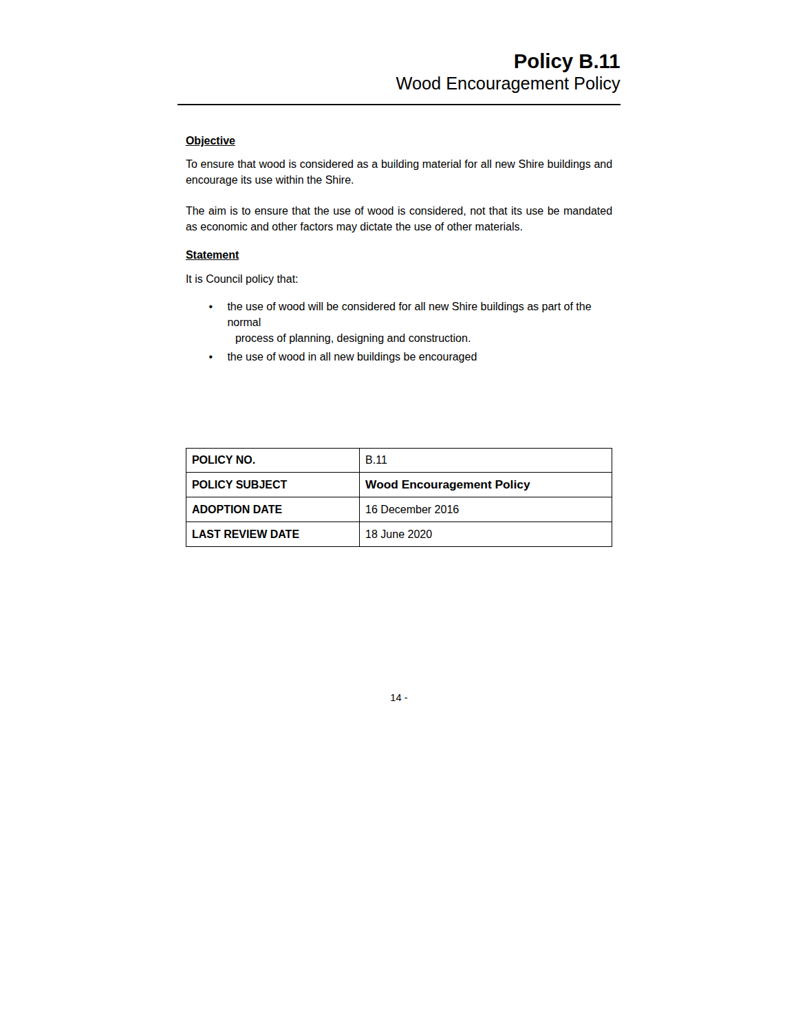Policy B.11
Wood Encouragement Policy
Objective
To ensure that wood is considered as a building material for all new Shire buildings and encourage its use within the Shire.
The aim is to ensure that the use of wood is considered, not that its use be mandated as economic and other factors may dictate the use of other materials.
Statement
It is Council policy that:
the use of wood will be considered for all new Shire buildings as part of the normalprocess of planning, designing and construction.
the use of wood in all new buildings be encouraged
| POLICY NO. | B.11 |
| POLICY SUBJECT | Wood Encouragement Policy |
| ADOPTION DATE | 16 December 2016 |
| LAST REVIEW DATE | 18 June 2020 |
14 -